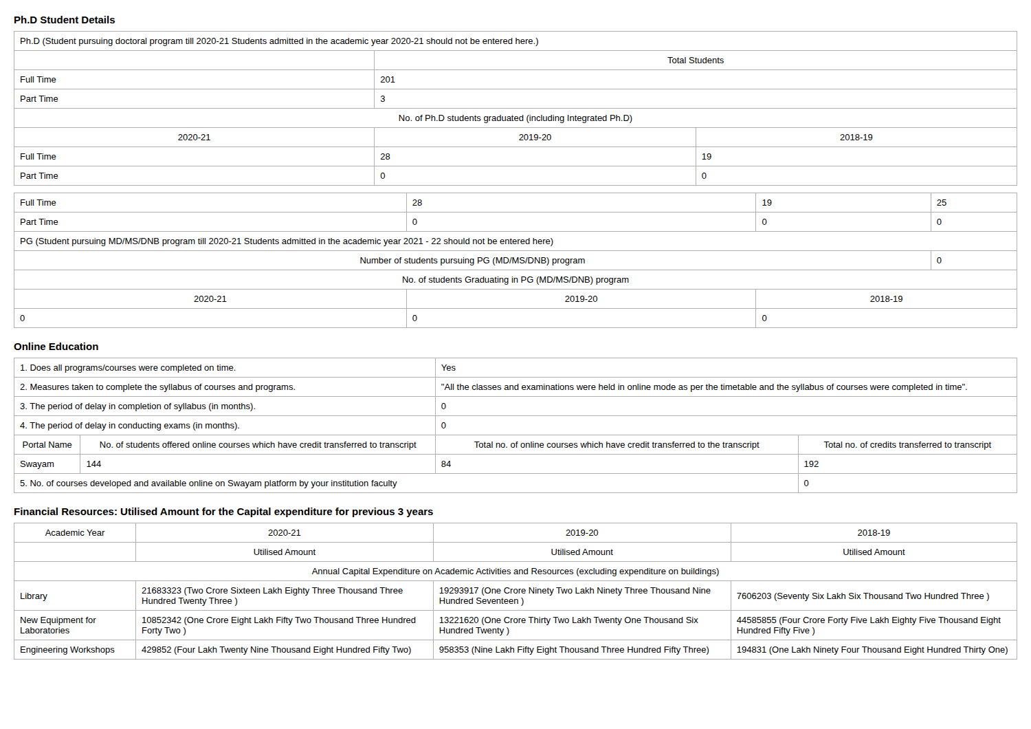Ph.D Student Details
| Ph.D (Student pursuing doctoral program till 2020-21 Students admitted in the academic year 2020-21 should not be entered here.) |
| | Total Students |
| Full Time | 201 |
| Part Time | 3 |
| No. of Ph.D students graduated (including Integrated Ph.D) |
| 2020-21 | 2019-20 | 2018-19 |
| Full Time | 28 | 19 |
| Part Time | 0 | 0 |
| Full Time | 28 | 19 | 25 |
| Part Time | 0 | 0 | 0 |
| PG (Student pursuing MD/MS/DNB program till 2020-21 Students admitted in the academic year 2021 - 22 should not be entered here) |
| Number of students pursuing PG (MD/MS/DNB) program | 0 |
| No. of students Graduating in PG (MD/MS/DNB) program |
| 2020-21 | 2019-20 | 2018-19 |
| 0 | 0 | 0 |
Online Education
| 1. Does all programs/courses were completed on time. | Yes |
| 2. Measures taken to complete the syllabus of courses and programs. | "All the classes and examinations were held in online mode as per the timetable and the syllabus of courses were completed in time". |
| 3. The period of delay in completion of syllabus (in months). | 0 |
| 4. The period of delay in conducting exams (in months). | 0 |
| Portal Name | No. of students offered online courses which have credit transferred to transcript | Total no. of online courses which have credit transferred to the transcript | Total no. of credits transferred to transcript |
| Swayam | 144 | 84 | 192 |
| 5. No. of courses developed and available online on Swayam platform by your institution faculty | 0 |
Financial Resources: Utilised Amount for the Capital expenditure for previous 3 years
| Academic Year | 2020-21 | 2019-20 | 2018-19 |
| | Utilised Amount | Utilised Amount | Utilised Amount |
| Annual Capital Expenditure on Academic Activities and Resources (excluding expenditure on buildings) |
| Library | 21683323 (Two Crore Sixteen Lakh Eighty Three Thousand Three Hundred Twenty Three ) | 19293917 (One Crore Ninety Two Lakh Ninety Three Thousand Nine Hundred Seventeen ) | 7606203 (Seventy Six Lakh Six Thousand Two Hundred Three ) |
| New Equipment for Laboratories | 10852342 (One Crore Eight Lakh Fifty Two Thousand Three Hundred Forty Two ) | 13221620 (One Crore Thirty Two Lakh Twenty One Thousand Six Hundred Twenty ) | 44585855 (Four Crore Forty Five Lakh Eighty Five Thousand Eight Hundred Fifty Five ) |
| Engineering Workshops | 429852 (Four Lakh Twenty Nine Thousand Eight Hundred Fifty Two) | 958353 (Nine Lakh Fifty Eight Thousand Three Hundred Fifty Three) | 194831 (One Lakh Ninety Four Thousand Eight Hundred Thirty One) |